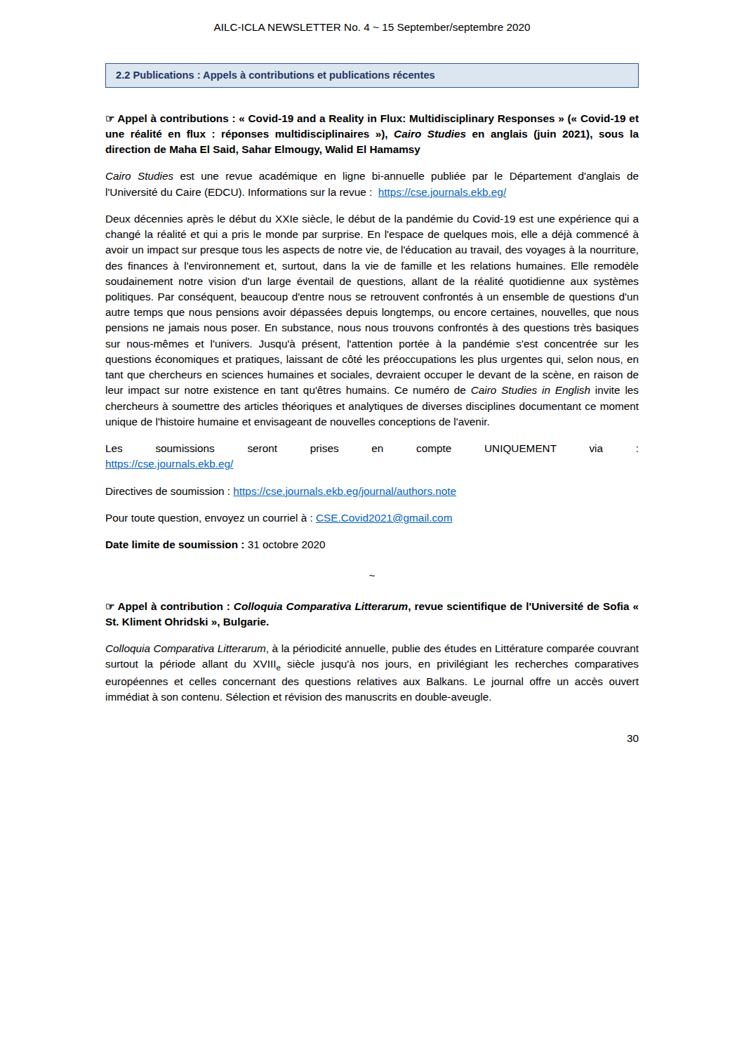AILC-ICLA NEWSLETTER No. 4 ~ 15 September/septembre 2020
2.2 Publications : Appels à contributions et publications récentes
☞ Appel à contributions : « Covid-19 and a Reality in Flux: Multidisciplinary Responses » (« Covid-19 et une réalité en flux : réponses multidisciplinaires »), Cairo Studies en anglais (juin 2021), sous la direction de Maha El Said, Sahar Elmougy, Walid El Hamamsy
Cairo Studies est une revue académique en ligne bi-annuelle publiée par le Département d'anglais de l'Université du Caire (EDCU). Informations sur la revue : https://cse.journals.ekb.eg/
Deux décennies après le début du XXIe siècle, le début de la pandémie du Covid-19 est une expérience qui a changé la réalité et qui a pris le monde par surprise. En l'espace de quelques mois, elle a déjà commencé à avoir un impact sur presque tous les aspects de notre vie, de l'éducation au travail, des voyages à la nourriture, des finances à l'environnement et, surtout, dans la vie de famille et les relations humaines. Elle remodèle soudainement notre vision d'un large éventail de questions, allant de la réalité quotidienne aux systèmes politiques. Par conséquent, beaucoup d'entre nous se retrouvent confrontés à un ensemble de questions d'un autre temps que nous pensions avoir dépassées depuis longtemps, ou encore certaines, nouvelles, que nous pensions ne jamais nous poser. En substance, nous nous trouvons confrontés à des questions très basiques sur nous-mêmes et l'univers. Jusqu'à présent, l'attention portée à la pandémie s'est concentrée sur les questions économiques et pratiques, laissant de côté les préoccupations les plus urgentes qui, selon nous, en tant que chercheurs en sciences humaines et sociales, devraient occuper le devant de la scène, en raison de leur impact sur notre existence en tant qu'êtres humains. Ce numéro de Cairo Studies in English invite les chercheurs à soumettre des articles théoriques et analytiques de diverses disciplines documentant ce moment unique de l'histoire humaine et envisageant de nouvelles conceptions de l'avenir.
Les soumissions seront prises en compte UNIQUEMENT via :
https://cse.journals.ekb.eg/
Directives de soumission : https://cse.journals.ekb.eg/journal/authors.note
Pour toute question, envoyez un courriel à : CSE.Covid2021@gmail.com
Date limite de soumission : 31 octobre 2020
~
☞ Appel à contribution : Colloquia Comparativa Litterarum, revue scientifique de l'Université de Sofia « St. Kliment Ohridski », Bulgarie.
Colloquia Comparativa Litterarum, à la périodicité annuelle, publie des études en Littérature comparée couvrant surtout la période allant du XVIIIe siècle jusqu'à nos jours, en privilégiant les recherches comparatives européennes et celles concernant des questions relatives aux Balkans. Le journal offre un accès ouvert immédiat à son contenu. Sélection et révision des manuscrits en double-aveugle.
30